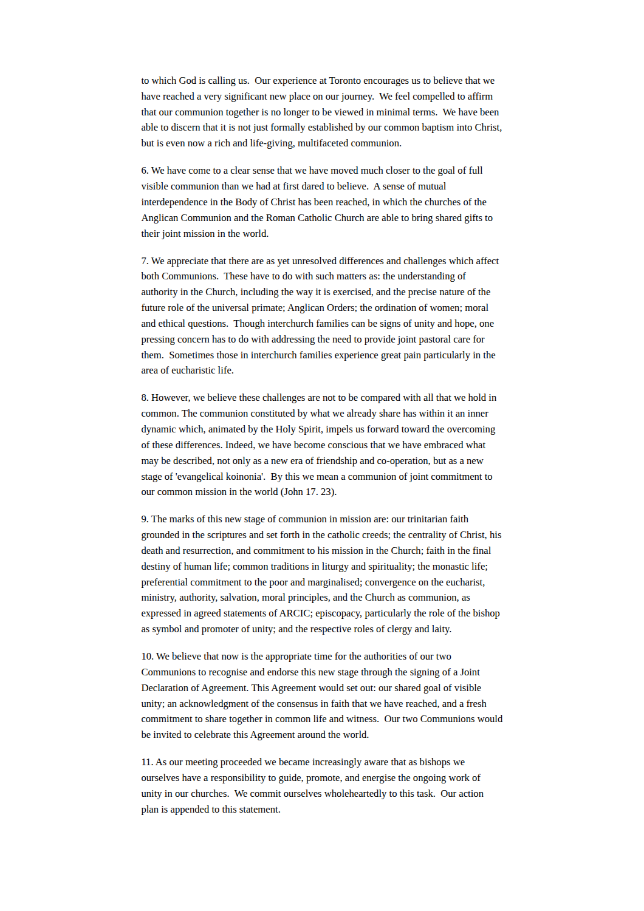to which God is calling us. Our experience at Toronto encourages us to believe that we have reached a very significant new place on our journey. We feel compelled to affirm that our communion together is no longer to be viewed in minimal terms. We have been able to discern that it is not just formally established by our common baptism into Christ, but is even now a rich and life-giving, multifaceted communion.
6. We have come to a clear sense that we have moved much closer to the goal of full visible communion than we had at first dared to believe. A sense of mutual interdependence in the Body of Christ has been reached, in which the churches of the Anglican Communion and the Roman Catholic Church are able to bring shared gifts to their joint mission in the world.
7. We appreciate that there are as yet unresolved differences and challenges which affect both Communions. These have to do with such matters as: the understanding of authority in the Church, including the way it is exercised, and the precise nature of the future role of the universal primate; Anglican Orders; the ordination of women; moral and ethical questions. Though interchurch families can be signs of unity and hope, one pressing concern has to do with addressing the need to provide joint pastoral care for them. Sometimes those in interchurch families experience great pain particularly in the area of eucharistic life.
8. However, we believe these challenges are not to be compared with all that we hold in common. The communion constituted by what we already share has within it an inner dynamic which, animated by the Holy Spirit, impels us forward toward the overcoming of these differences. Indeed, we have become conscious that we have embraced what may be described, not only as a new era of friendship and co-operation, but as a new stage of 'evangelical koinonia'. By this we mean a communion of joint commitment to our common mission in the world (John 17. 23).
9. The marks of this new stage of communion in mission are: our trinitarian faith grounded in the scriptures and set forth in the catholic creeds; the centrality of Christ, his death and resurrection, and commitment to his mission in the Church; faith in the final destiny of human life; common traditions in liturgy and spirituality; the monastic life; preferential commitment to the poor and marginalised; convergence on the eucharist, ministry, authority, salvation, moral principles, and the Church as communion, as expressed in agreed statements of ARCIC; episcopacy, particularly the role of the bishop as symbol and promoter of unity; and the respective roles of clergy and laity.
10. We believe that now is the appropriate time for the authorities of our two Communions to recognise and endorse this new stage through the signing of a Joint Declaration of Agreement. This Agreement would set out: our shared goal of visible unity; an acknowledgment of the consensus in faith that we have reached, and a fresh commitment to share together in common life and witness. Our two Communions would be invited to celebrate this Agreement around the world.
11. As our meeting proceeded we became increasingly aware that as bishops we ourselves have a responsibility to guide, promote, and energise the ongoing work of unity in our churches. We commit ourselves wholeheartedly to this task. Our action plan is appended to this statement.